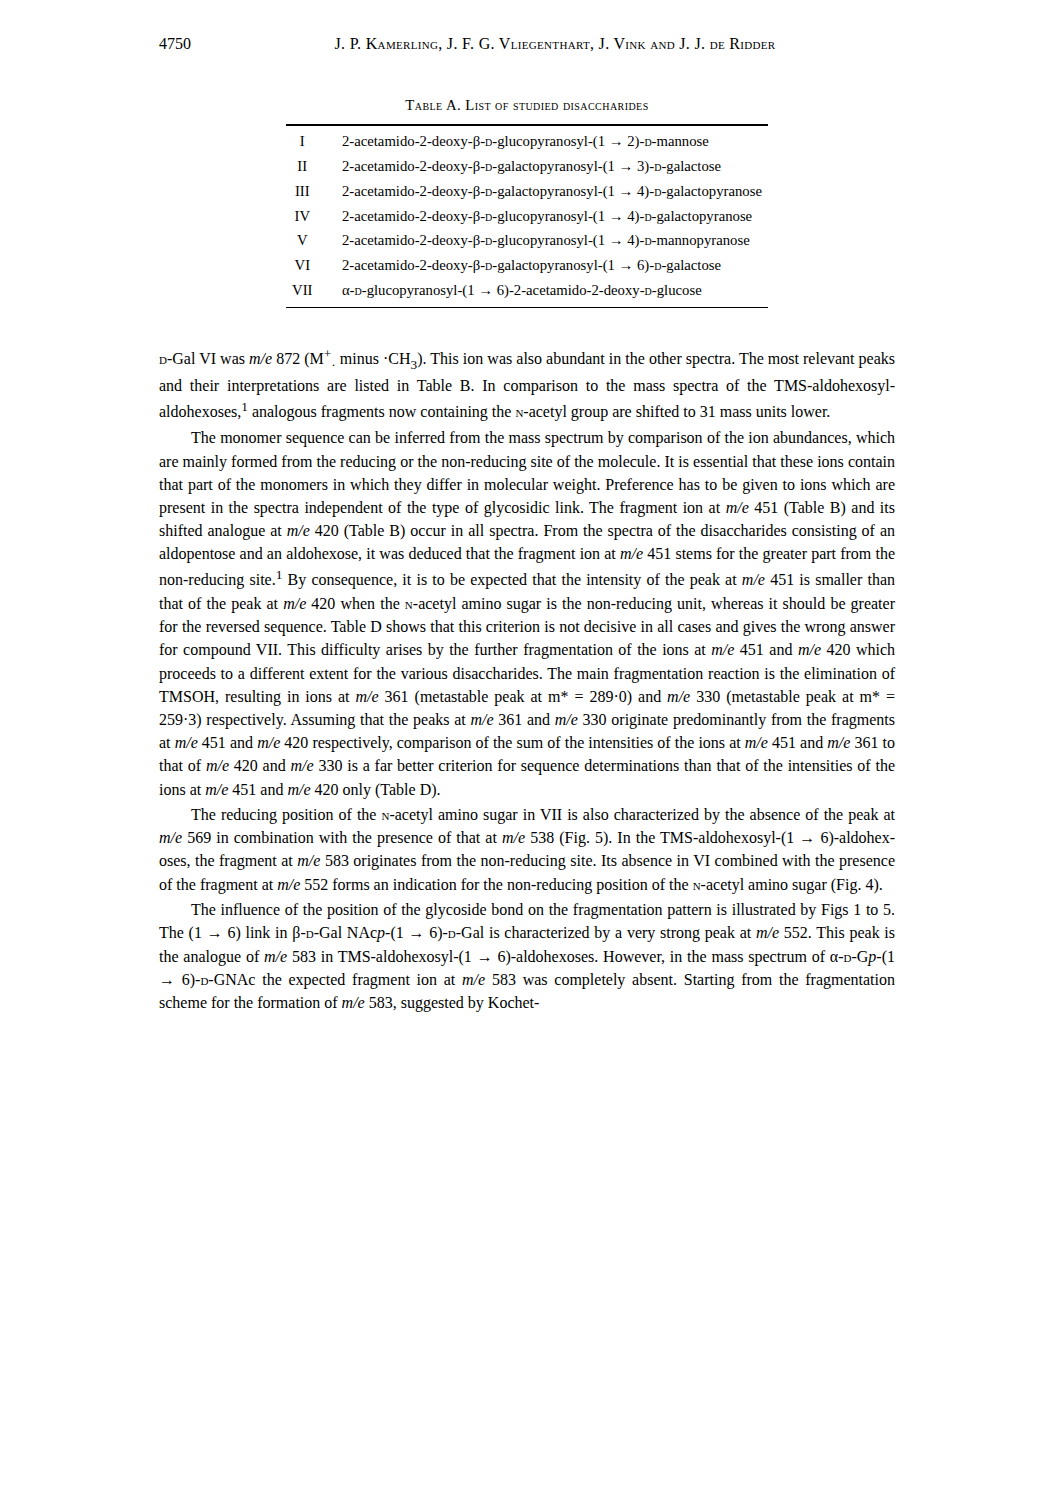4750 J. P. Kamerling, J. F. G. Vliegenthart, J. Vink and J. J. de Ridder
Table A. List of studied disaccharides
| I | 2-acetamido-2-deoxy-β- d -glucopyranosyl-(1 → 2)- d -mannose |
| II | 2-acetamido-2-deoxy-β- d -galactopyranosyl-(1 → 3)- d -galactose |
| III | 2-acetamido-2-deoxy-β- d -galactopyranosyl-(1 → 4)- d -galactopyranose |
| IV | 2-acetamido-2-deoxy-β- d -glucopyranosyl-(1 → 4)- d -galactopyranose |
| V | 2-acetamido-2-deoxy-β- d -glucopyranosyl-(1 → 4)- d -mannopyranose |
| VI | 2-acetamido-2-deoxy-β- d -galactopyranosyl-(1 → 6)- d -galactose |
| VII | α- d -glucopyranosyl-(1 → 6)-2-acetamido-2-deoxy- d -glucose |
d-Gal VI was m/e 872 (M+· minus ·CH3). This ion was also abundant in the other spectra. The most relevant peaks and their interpretations are listed in Table B. In comparison to the mass spectra of the TMS-aldohexosyl-aldohexoses,1 analogous fragments now containing the n-acetyl group are shifted to 31 mass units lower.
The monomer sequence can be inferred from the mass spectrum by comparison of the ion abundances, which are mainly formed from the reducing or the non-reducing site of the molecule. It is essential that these ions contain that part of the monomers in which they differ in molecular weight. Preference has to be given to ions which are present in the spectra independent of the type of glycosidic link. The fragment ion at m/e 451 (Table B) and its shifted analogue at m/e 420 (Table B) occur in all spectra. From the spectra of the disaccharides consisting of an aldopentose and an aldohexose, it was deduced that the fragment ion at m/e 451 stems for the greater part from the non-reducing site.1 By consequence, it is to be expected that the intensity of the peak at m/e 451 is smaller than that of the peak at m/e 420 when the n-acetyl amino sugar is the non-reducing unit, whereas it should be greater for the reversed sequence. Table D shows that this criterion is not decisive in all cases and gives the wrong answer for compound VII. This difficulty arises by the further fragmentation of the ions at m/e 451 and m/e 420 which proceeds to a different extent for the various disaccharides. The main fragmentation reaction is the elimination of TMSOH, resulting in ions at m/e 361 (metastable peak at m* = 289·0) and m/e 330 (metastable peak at m* = 259·3) respectively. Assuming that the peaks at m/e 361 and m/e 330 originate predominantly from the fragments at m/e 451 and m/e 420 respectively, comparison of the sum of the intensities of the ions at m/e 451 and m/e 361 to that of m/e 420 and m/e 330 is a far better criterion for sequence determinations than that of the intensities of the ions at m/e 451 and m/e 420 only (Table D).
The reducing position of the n-acetyl amino sugar in VII is also characterized by the absence of the peak at m/e 569 in combination with the presence of that at m/e 538 (Fig. 5). In the TMS-aldohexosyl-(1 → 6)-aldohexoses, the fragment at m/e 583 originates from the non-reducing site. Its absence in VI combined with the presence of the fragment at m/e 552 forms an indication for the non-reducing position of the n-acetyl amino sugar (Fig. 4).
The influence of the position of the glycoside bond on the fragmentation pattern is illustrated by Figs 1 to 5. The (1 → 6) link in β-d-Gal NAcp-(1 → 6)-d-Gal is characterized by a very strong peak at m/e 552. This peak is the analogue of m/e 583 in TMS-aldohexosyl-(1 → 6)-aldohexoses. However, in the mass spectrum of α-d-Gp-(1 → 6)-d-GNAc the expected fragment ion at m/e 583 was completely absent. Starting from the fragmentation scheme for the formation of m/e 583, suggested by Kochet-